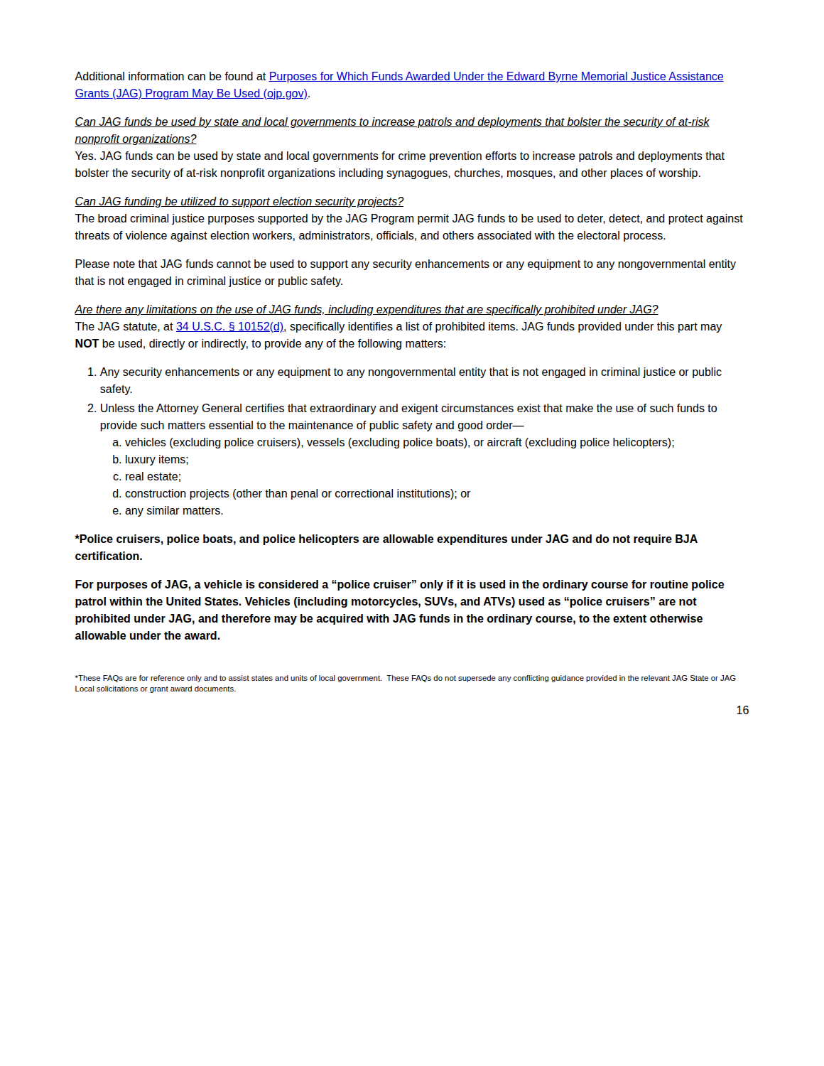Additional information can be found at Purposes for Which Funds Awarded Under the Edward Byrne Memorial Justice Assistance Grants (JAG) Program May Be Used (ojp.gov).
Can JAG funds be used by state and local governments to increase patrols and deployments that bolster the security of at-risk nonprofit organizations?
Yes. JAG funds can be used by state and local governments for crime prevention efforts to increase patrols and deployments that bolster the security of at-risk nonprofit organizations including synagogues, churches, mosques, and other places of worship.
Can JAG funding be utilized to support election security projects?
The broad criminal justice purposes supported by the JAG Program permit JAG funds to be used to deter, detect, and protect against threats of violence against election workers, administrators, officials, and others associated with the electoral process.
Please note that JAG funds cannot be used to support any security enhancements or any equipment to any nongovernmental entity that is not engaged in criminal justice or public safety.
Are there any limitations on the use of JAG funds, including expenditures that are specifically prohibited under JAG?
The JAG statute, at 34 U.S.C. § 10152(d), specifically identifies a list of prohibited items. JAG funds provided under this part may NOT be used, directly or indirectly, to provide any of the following matters:
Any security enhancements or any equipment to any nongovernmental entity that is not engaged in criminal justice or public safety.
Unless the Attorney General certifies that extraordinary and exigent circumstances exist that make the use of such funds to provide such matters essential to the maintenance of public safety and good order—
vehicles (excluding police cruisers), vessels (excluding police boats), or aircraft (excluding police helicopters);
luxury items;
real estate;
construction projects (other than penal or correctional institutions); or
any similar matters.
*Police cruisers, police boats, and police helicopters are allowable expenditures under JAG and do not require BJA certification.
For purposes of JAG, a vehicle is considered a “police cruiser” only if it is used in the ordinary course for routine police patrol within the United States. Vehicles (including motorcycles, SUVs, and ATVs) used as “police cruisers” are not prohibited under JAG, and therefore may be acquired with JAG funds in the ordinary course, to the extent otherwise allowable under the award.
*These FAQs are for reference only and to assist states and units of local government. These FAQs do not supersede any conflicting guidance provided in the relevant JAG State or JAG Local solicitations or grant award documents.
16